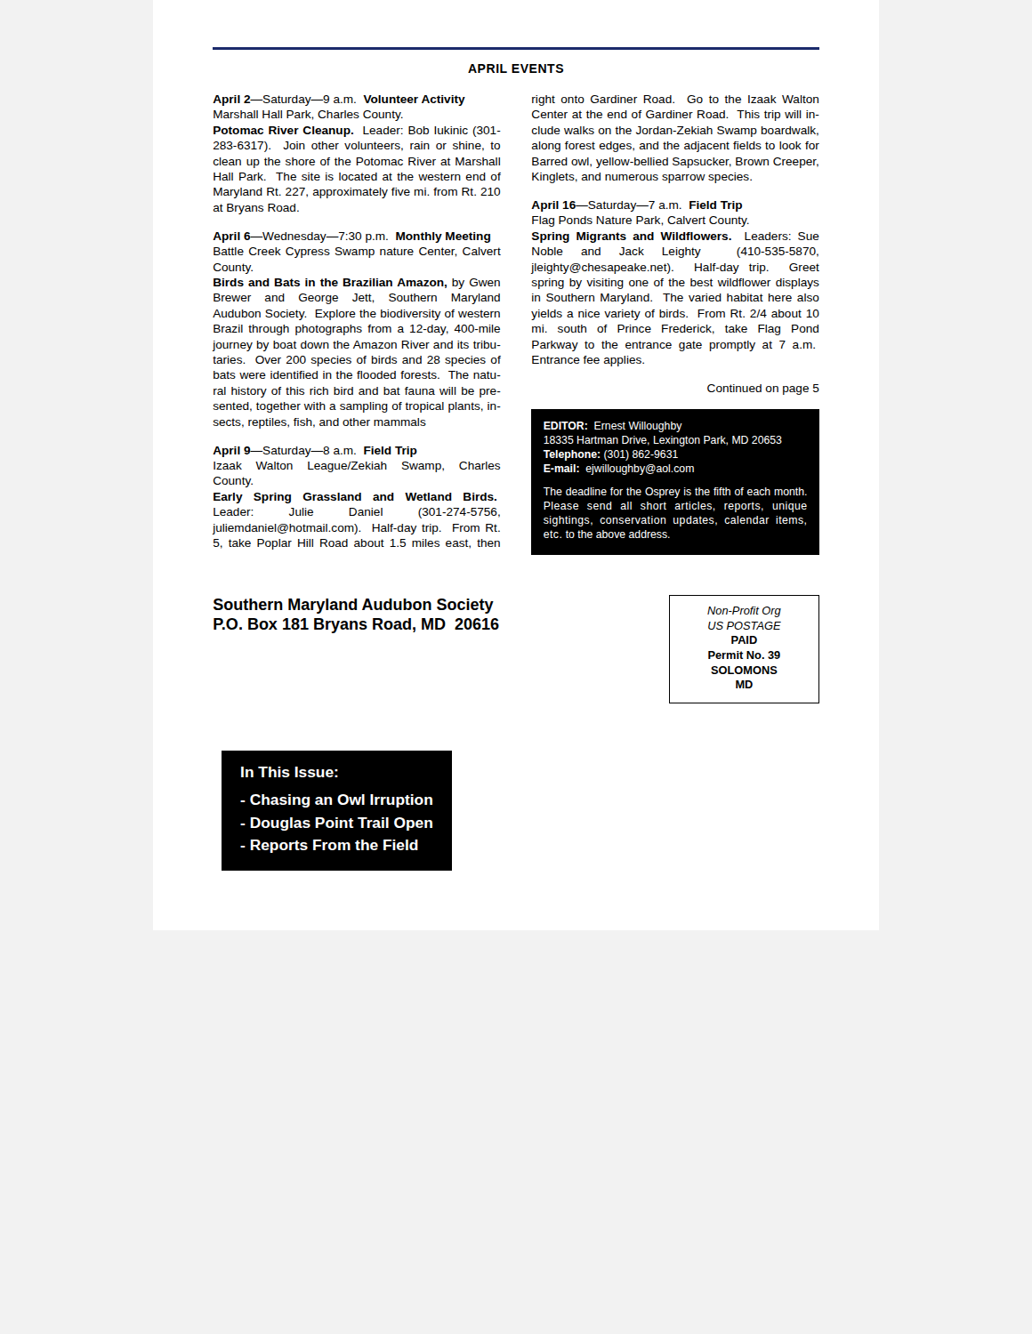APRIL EVENTS
April 2—Saturday—9 a.m. Volunteer Activity
Marshall Hall Park, Charles County.
Potomac River Cleanup. Leader: Bob Iukinic (301-283-6317). Join other volunteers, rain or shine, to clean up the shore of the Potomac River at Marshall Hall Park. The site is located at the western end of Maryland Rt. 227, approximately five mi. from Rt. 210 at Bryans Road.
April 6—Wednesday—7:30 p.m. Monthly Meeting
Battle Creek Cypress Swamp nature Center, Calvert County.
Birds and Bats in the Brazilian Amazon, by Gwen Brewer and George Jett, Southern Maryland Audubon Society. Explore the biodiversity of western Brazil through photographs from a 12-day, 400-mile journey by boat down the Amazon River and its tributaries. Over 200 species of birds and 28 species of bats were identified in the flooded forests. The natural history of this rich bird and bat fauna will be presented, together with a sampling of tropical plants, insects, reptiles, fish, and other mammals
April 9—Saturday—8 a.m. Field Trip
Izaak Walton League/Zekiah Swamp, Charles County.
Early Spring Grassland and Wetland Birds. Leader: Julie Daniel (301-274-5756, juliemdaniel@hotmail.com). Half-day trip. From Rt. 5, take Poplar Hill Road about 1.5 miles east, then right onto Gardiner Road. Go to the Izaak Walton Center at the end of Gardiner Road. This trip will include walks on the Jordan-Zekiah Swamp boardwalk, along forest edges, and the adjacent fields to look for Barred owl, yellow-bellied Sapsucker, Brown Creeper, Kinglets, and numerous sparrow species.
April 16—Saturday—7 a.m. Field Trip
Flag Ponds Nature Park, Calvert County.
Spring Migrants and Wildflowers. Leaders: Sue Noble and Jack Leighty (410-535-5870, jleighty@chesapeake.net). Half-day trip. Greet spring by visiting one of the best wildflower displays in Southern Maryland. The varied habitat here also yields a nice variety of birds. From Rt. 2/4 about 10 mi. south of Prince Frederick, take Flag Pond Parkway to the entrance gate promptly at 7 a.m. Entrance fee applies.
Continued on page 5
EDITOR: Ernest Willoughby
18335 Hartman Drive, Lexington Park, MD 20653
Telephone: (301) 862-9631
E-mail: ejwilloughby@aol.com
The deadline for the Osprey is the fifth of each month. Please send all short articles, reports, unique sightings, conservation updates, calendar items, etc. to the above address.
Southern Maryland Audubon Society
P.O. Box 181 Bryans Road, MD 20616
Non-Profit Org
US POSTAGE
PAID
Permit No. 39
SOLOMONS
MD
In This Issue:
Chasing an Owl Irruption
Douglas Point Trail Open
Reports From the Field